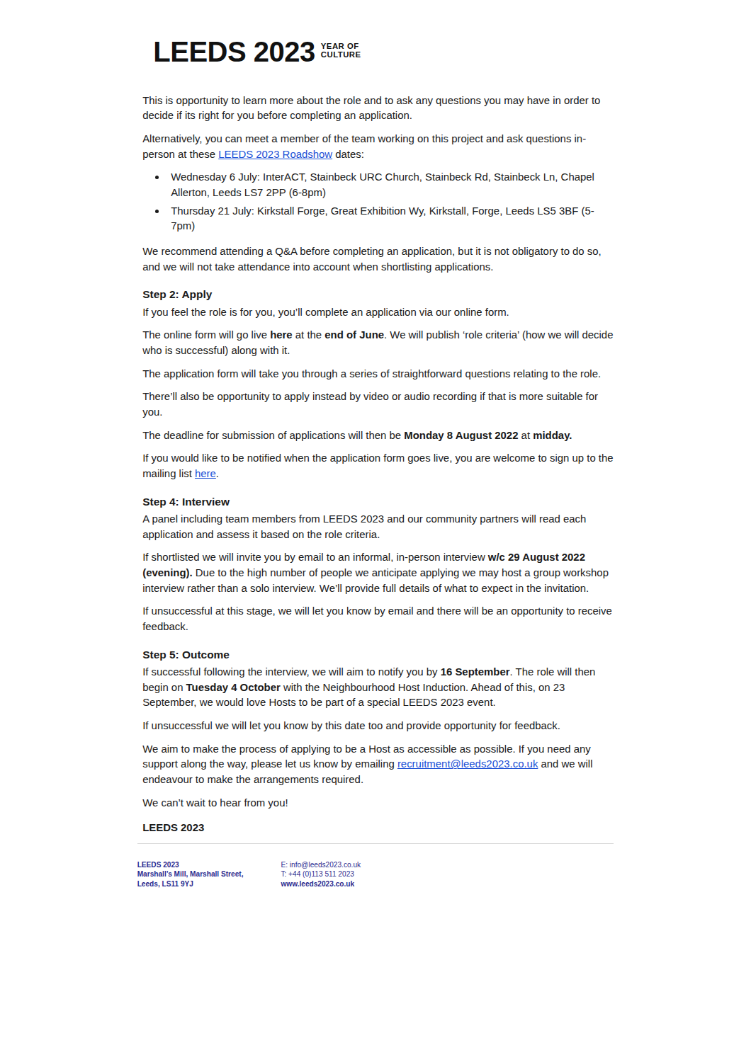LEEDS 2023 YEAR OF
CULTURE
This is opportunity to learn more about the role and to ask any questions you may have in order to decide if its right for you before completing an application.
Alternatively, you can meet a member of the team working on this project and ask questions in-person at these LEEDS 2023 Roadshow dates:
Wednesday 6 July: InterACT, Stainbeck URC Church, Stainbeck Rd, Stainbeck Ln, Chapel Allerton, Leeds LS7 2PP (6-8pm)
Thursday 21 July: Kirkstall Forge, Great Exhibition Wy, Kirkstall, Forge, Leeds LS5 3BF (5-7pm)
We recommend attending a Q&A before completing an application, but it is not obligatory to do so, and we will not take attendance into account when shortlisting applications.
Step 2: Apply
If you feel the role is for you, you’ll complete an application via our online form.
The online form will go live here at the end of June. We will publish ‘role criteria’ (how we will decide who is successful) along with it.
The application form will take you through a series of straightforward questions relating to the role.
There’ll also be opportunity to apply instead by video or audio recording if that is more suitable for you.
The deadline for submission of applications will then be Monday 8 August 2022 at midday.
If you would like to be notified when the application form goes live, you are welcome to sign up to the mailing list here.
Step 4: Interview
A panel including team members from LEEDS 2023 and our community partners will read each application and assess it based on the role criteria.
If shortlisted we will invite you by email to an informal, in-person interview w/c 29 August 2022 (evening). Due to the high number of people we anticipate applying we may host a group workshop interview rather than a solo interview. We’ll provide full details of what to expect in the invitation.
If unsuccessful at this stage, we will let you know by email and there will be an opportunity to receive feedback.
Step 5: Outcome
If successful following the interview, we will aim to notify you by 16 September. The role will then begin on Tuesday 4 October with the Neighbourhood Host Induction. Ahead of this, on 23 September, we would love Hosts to be part of a special LEEDS 2023 event.
If unsuccessful we will let you know by this date too and provide opportunity for feedback.
We aim to make the process of applying to be a Host as accessible as possible. If you need any support along the way, please let us know by emailing recruitment@leeds2023.co.uk and we will endeavour to make the arrangements required.
We can’t wait to hear from you!
LEEDS 2023
LEEDS 2023
Marshall’s Mill, Marshall Street,
Leeds, LS11 9YJ
E: info@leeds2023.co.uk
T: +44 (0)113 511 2023
www.leeds2023.co.uk